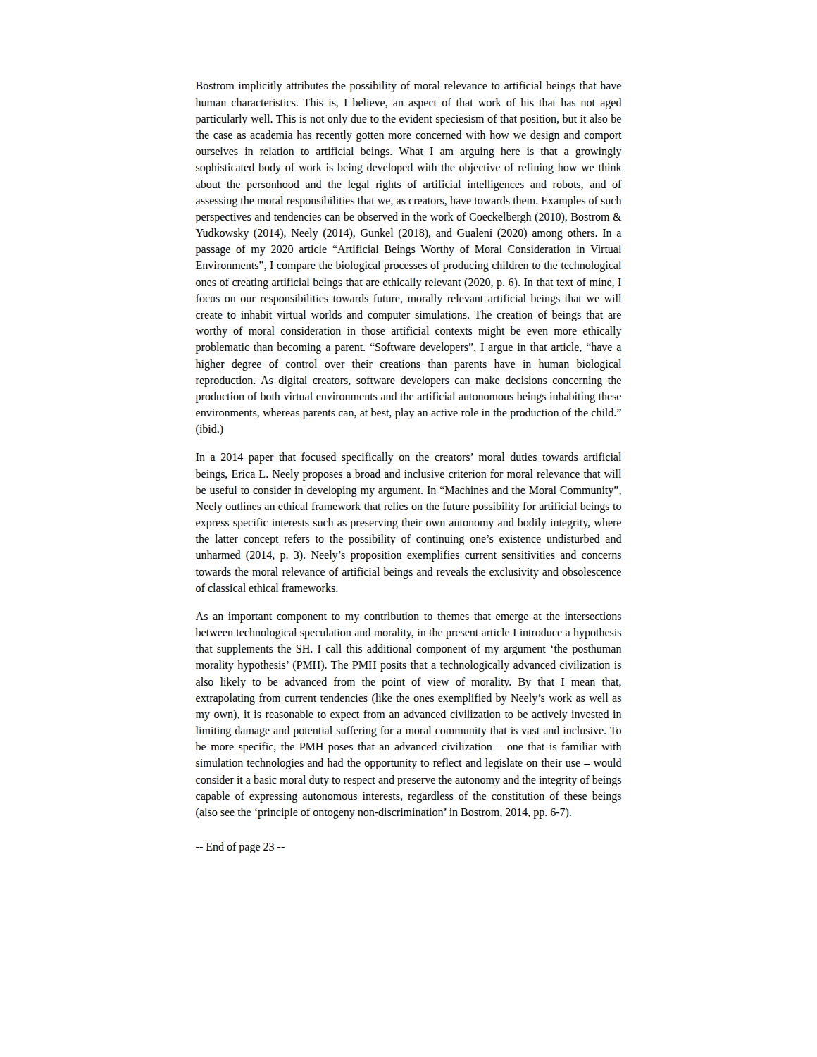Bostrom implicitly attributes the possibility of moral relevance to artificial beings that have human characteristics. This is, I believe, an aspect of that work of his that has not aged particularly well. This is not only due to the evident speciesism of that position, but it also be the case as academia has recently gotten more concerned with how we design and comport ourselves in relation to artificial beings. What I am arguing here is that a growingly sophisticated body of work is being developed with the objective of refining how we think about the personhood and the legal rights of artificial intelligences and robots, and of assessing the moral responsibilities that we, as creators, have towards them. Examples of such perspectives and tendencies can be observed in the work of Coeckelbergh (2010), Bostrom & Yudkowsky (2014), Neely (2014), Gunkel (2018), and Gualeni (2020) among others. In a passage of my 2020 article “Artificial Beings Worthy of Moral Consideration in Virtual Environments”, I compare the biological processes of producing children to the technological ones of creating artificial beings that are ethically relevant (2020, p. 6). In that text of mine, I focus on our responsibilities towards future, morally relevant artificial beings that we will create to inhabit virtual worlds and computer simulations. The creation of beings that are worthy of moral consideration in those artificial contexts might be even more ethically problematic than becoming a parent. “Software developers”, I argue in that article, “have a higher degree of control over their creations than parents have in human biological reproduction. As digital creators, software developers can make decisions concerning the production of both virtual environments and the artificial autonomous beings inhabiting these environments, whereas parents can, at best, play an active role in the production of the child.” (ibid.)
In a 2014 paper that focused specifically on the creators’ moral duties towards artificial beings, Erica L. Neely proposes a broad and inclusive criterion for moral relevance that will be useful to consider in developing my argument. In “Machines and the Moral Community”, Neely outlines an ethical framework that relies on the future possibility for artificial beings to express specific interests such as preserving their own autonomy and bodily integrity, where the latter concept refers to the possibility of continuing one’s existence undisturbed and unharmed (2014, p. 3). Neely’s proposition exemplifies current sensitivities and concerns towards the moral relevance of artificial beings and reveals the exclusivity and obsolescence of classical ethical frameworks.
As an important component to my contribution to themes that emerge at the intersections between technological speculation and morality, in the present article I introduce a hypothesis that supplements the SH. I call this additional component of my argument ‘the posthuman morality hypothesis’ (PMH). The PMH posits that a technologically advanced civilization is also likely to be advanced from the point of view of morality. By that I mean that, extrapolating from current tendencies (like the ones exemplified by Neely’s work as well as my own), it is reasonable to expect from an advanced civilization to be actively invested in limiting damage and potential suffering for a moral community that is vast and inclusive. To be more specific, the PMH poses that an advanced civilization – one that is familiar with simulation technologies and had the opportunity to reflect and legislate on their use – would consider it a basic moral duty to respect and preserve the autonomy and the integrity of beings capable of expressing autonomous interests, regardless of the constitution of these beings (also see the ‘principle of ontogeny non-discrimination’ in Bostrom, 2014, pp. 6-7).
-- End of page 23 --